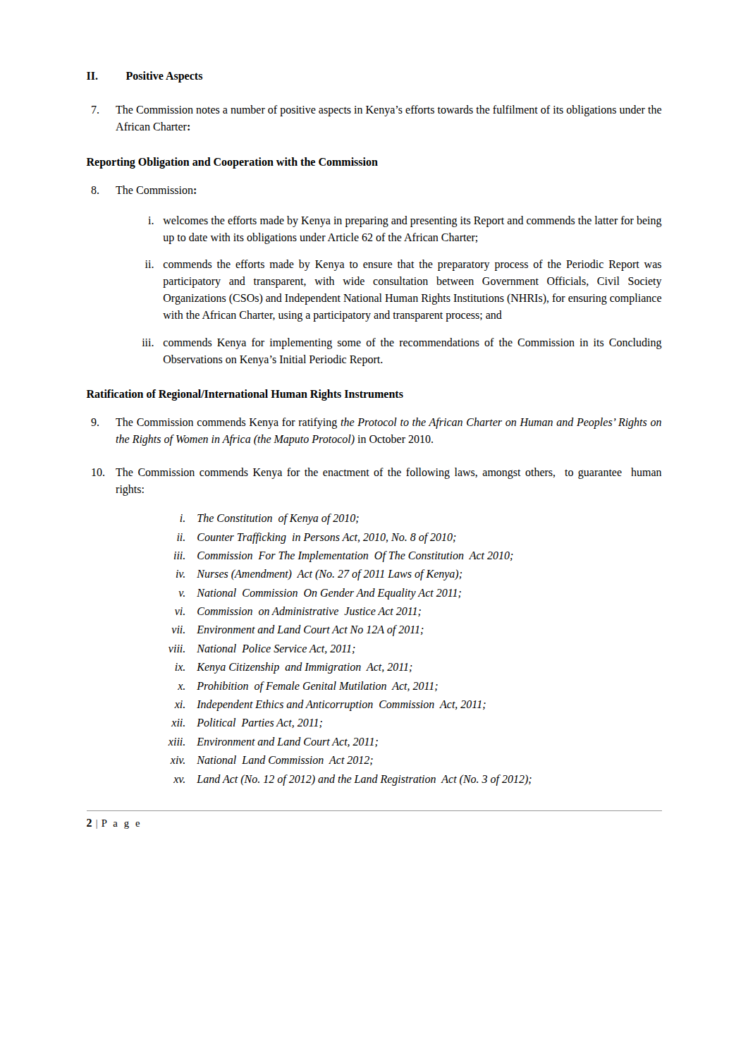II. Positive Aspects
The Commission notes a number of positive aspects in Kenya’s efforts towards the fulfilment of its obligations under the African Charter:
Reporting Obligation and Cooperation with the Commission
The Commission:
welcomes the efforts made by Kenya in preparing and presenting its Report and commends the latter for being up to date with its obligations under Article 62 of the African Charter;
commends the efforts made by Kenya to ensure that the preparatory process of the Periodic Report was participatory and transparent, with wide consultation between Government Officials, Civil Society Organizations (CSOs) and Independent National Human Rights Institutions (NHRIs), for ensuring compliance with the African Charter, using a participatory and transparent process; and
commends Kenya for implementing some of the recommendations of the Commission in its Concluding Observations on Kenya’s Initial Periodic Report.
Ratification of Regional/International Human Rights Instruments
The Commission commends Kenya for ratifying the Protocol to the African Charter on Human and Peoples’ Rights on the Rights of Women in Africa (the Maputo Protocol) in October 2010.
The Commission commends Kenya for the enactment of the following laws, amongst others, to guarantee human rights:
The Constitution of Kenya of 2010;
Counter Trafficking in Persons Act, 2010, No. 8 of 2010;
Commission For The Implementation Of The Constitution Act 2010;
Nurses (Amendment) Act (No. 27 of 2011 Laws of Kenya);
National Commission On Gender And Equality Act 2011;
Commission on Administrative Justice Act 2011;
Environment and Land Court Act No 12A of 2011;
National Police Service Act, 2011;
Kenya Citizenship and Immigration Act, 2011;
Prohibition of Female Genital Mutilation Act, 2011;
Independent Ethics and Anticorruption Commission Act, 2011;
Political Parties Act, 2011;
Environment and Land Court Act, 2011;
National Land Commission Act 2012;
Land Act (No. 12 of 2012) and the Land Registration Act (No. 3 of 2012);
2|P a g e